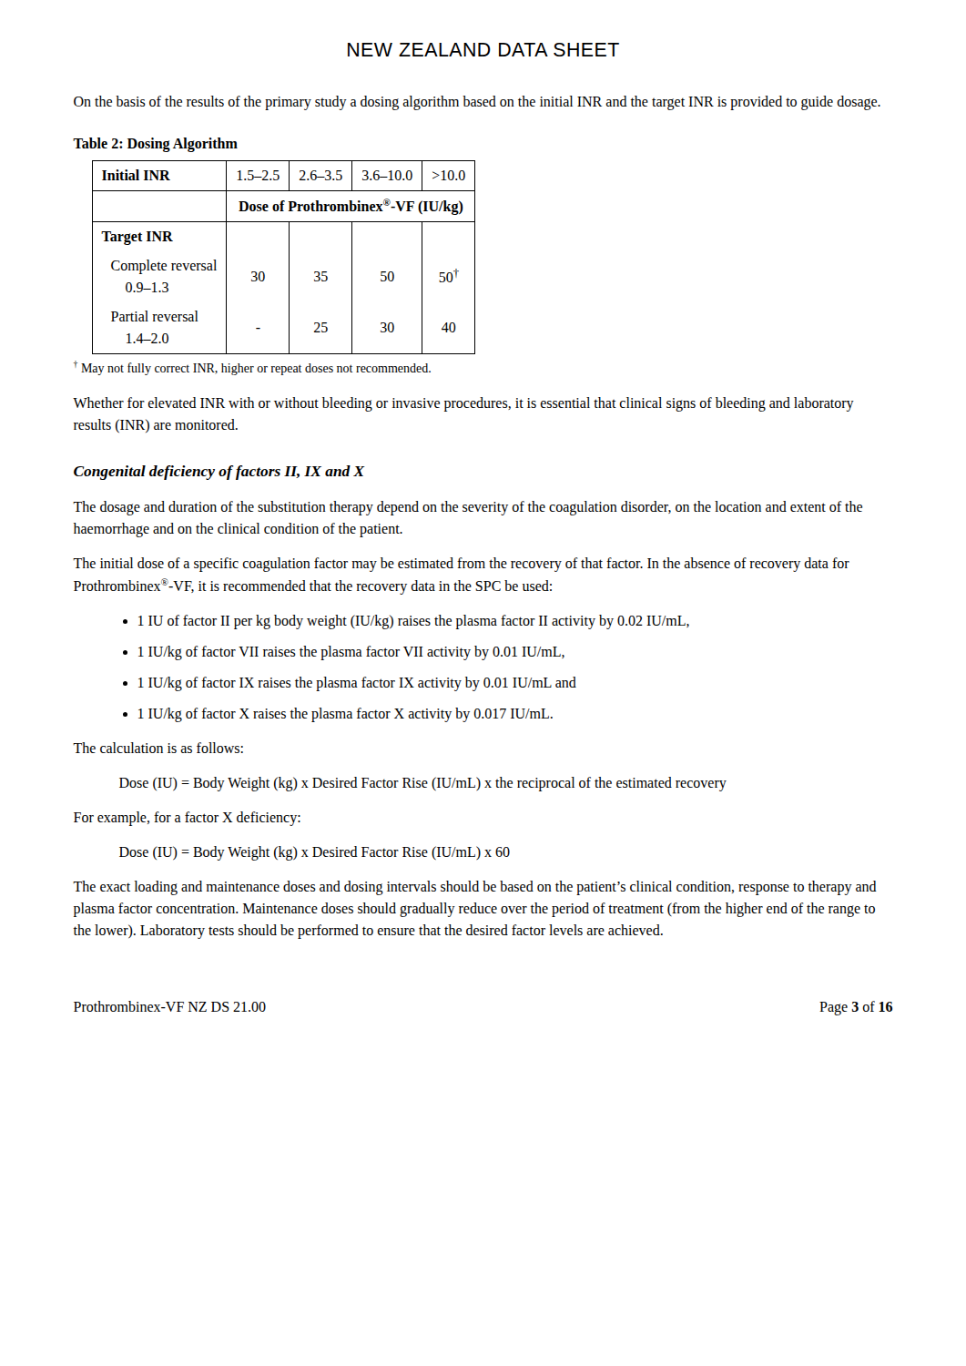NEW ZEALAND DATA SHEET
On the basis of the results of the primary study a dosing algorithm based on the initial INR and the target INR is provided to guide dosage.
Table 2: Dosing Algorithm
| Initial INR | 1.5–2.5 | 2.6–3.5 | 3.6–10.0 | >10.0 |
| | Dose of Prothrombinex ® -VF (IU/kg) |
| Target INR | | | | |
| Complete reversal 0.9–1.3 | 30 | 35 | 50 | 50 † |
| Partial reversal 1.4–2.0 | - | 25 | 30 | 40 |
† May not fully correct INR, higher or repeat doses not recommended.
Whether for elevated INR with or without bleeding or invasive procedures, it is essential that clinical signs of bleeding and laboratory results (INR) are monitored.
Congenital deficiency of factors II, IX and X
The dosage and duration of the substitution therapy depend on the severity of the coagulation disorder, on the location and extent of the haemorrhage and on the clinical condition of the patient.
The initial dose of a specific coagulation factor may be estimated from the recovery of that factor. In the absence of recovery data for Prothrombinex®-VF, it is recommended that the recovery data in the SPC be used:
1 IU of factor II per kg body weight (IU/kg) raises the plasma factor II activity by 0.02 IU/mL,
1 IU/kg of factor VII raises the plasma factor VII activity by 0.01 IU/mL,
1 IU/kg of factor IX raises the plasma factor IX activity by 0.01 IU/mL and
1 IU/kg of factor X raises the plasma factor X activity by 0.017 IU/mL.
The calculation is as follows:
Dose (IU) = Body Weight (kg) x Desired Factor Rise (IU/mL) x the reciprocal of the estimated recovery
For example, for a factor X deficiency:
Dose (IU) = Body Weight (kg) x Desired Factor Rise (IU/mL) x 60
The exact loading and maintenance doses and dosing intervals should be based on the patient’s clinical condition, response to therapy and plasma factor concentration. Maintenance doses should gradually reduce over the period of treatment (from the higher end of the range to the lower). Laboratory tests should be performed to ensure that the desired factor levels are achieved.
Prothrombinex-VF NZ DS 21.00
Page 3 of 16